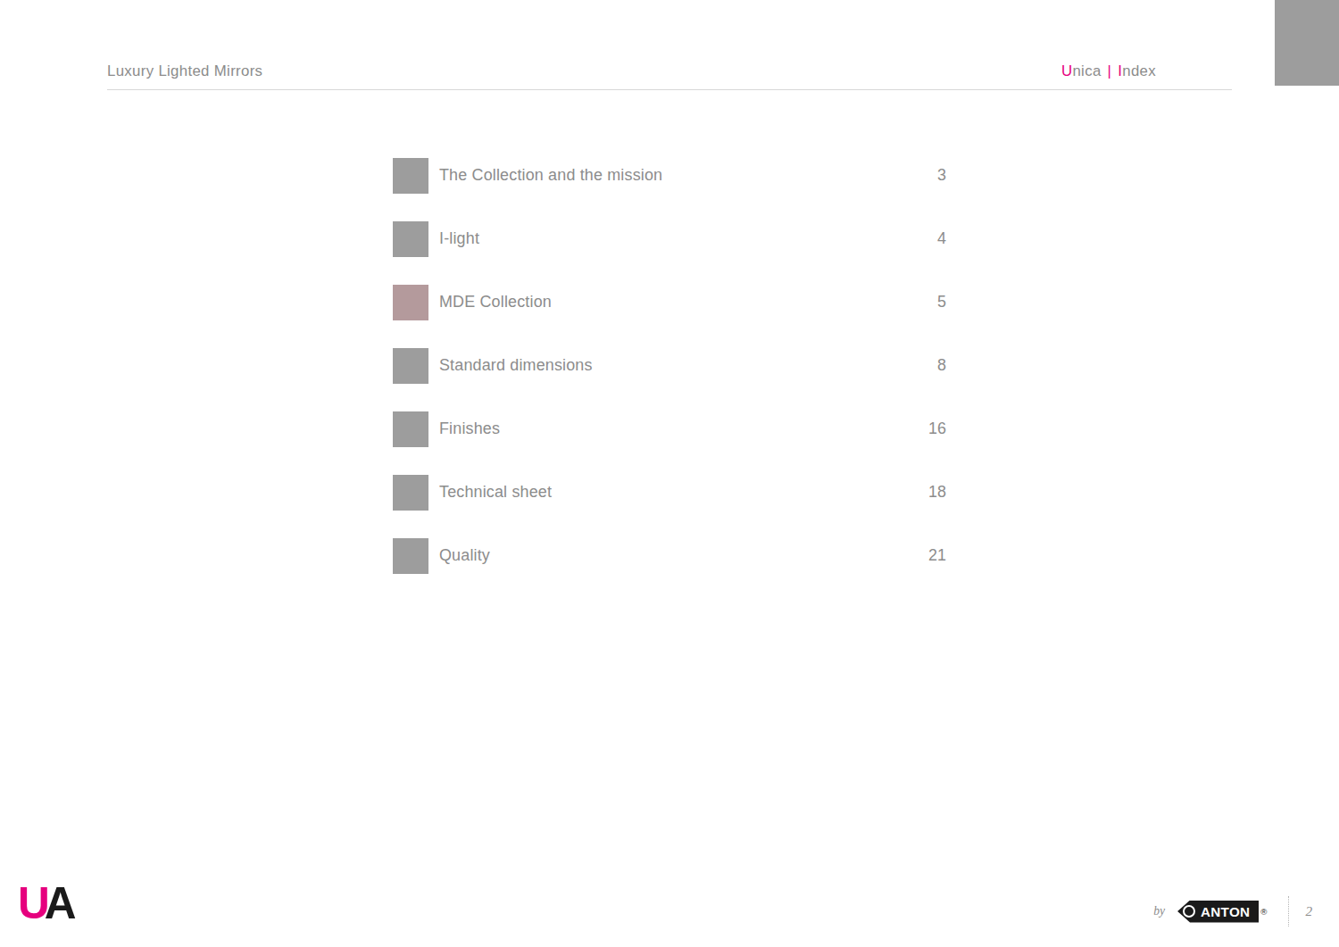Luxury Lighted Mirrors
Unica | Index
The Collection and the mission 3
I-light 4
MDE Collection 5
Standard dimensions 8
Finishes 16
Technical sheet 18
Quality 21
UA
by ANTON® 2